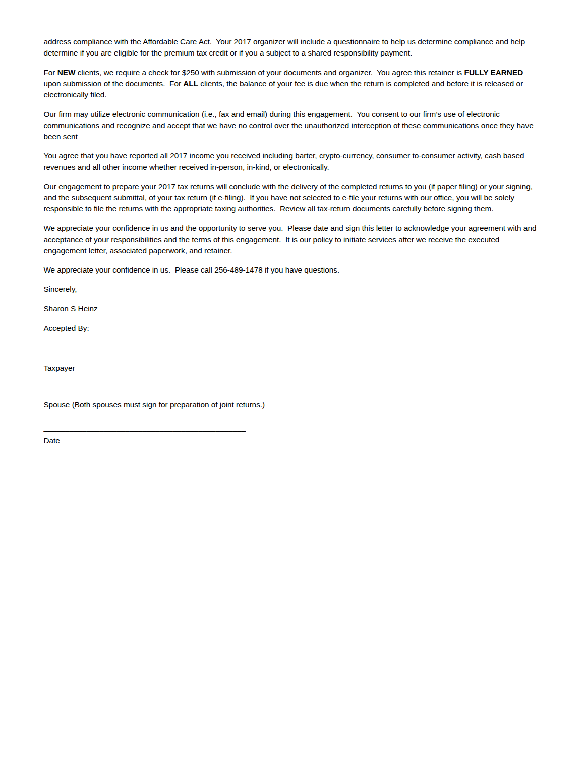address compliance with the Affordable Care Act. Your 2017 organizer will include a questionnaire to help us determine compliance and help determine if you are eligible for the premium tax credit or if you a subject to a shared responsibility payment.
For NEW clients, we require a check for $250 with submission of your documents and organizer. You agree this retainer is FULLY EARNED upon submission of the documents. For ALL clients, the balance of your fee is due when the return is completed and before it is released or electronically filed.
Our firm may utilize electronic communication (i.e., fax and email) during this engagement. You consent to our firm’s use of electronic communications and recognize and accept that we have no control over the unauthorized interception of these communications once they have been sent
You agree that you have reported all 2017 income you received including barter, crypto-currency, consumer to-consumer activity, cash based revenues and all other income whether received in-person, in-kind, or electronically.
Our engagement to prepare your 2017 tax returns will conclude with the delivery of the completed returns to you (if paper filing) or your signing, and the subsequent submittal, of your tax return (if e-filing). If you have not selected to e-file your returns with our office, you will be solely responsible to file the returns with the appropriate taxing authorities. Review all tax-return documents carefully before signing them.
We appreciate your confidence in us and the opportunity to serve you. Please date and sign this letter to acknowledge your agreement with and acceptance of your responsibilities and the terms of this engagement. It is our policy to initiate services after we receive the executed engagement letter, associated paperwork, and retainer.
We appreciate your confidence in us. Please call 256-489-1478 if you have questions.
Sincerely,
Sharon S Heinz
Accepted By:
_______________________________________________
Taxpayer
_____________________________________________
Spouse (Both spouses must sign for preparation of joint returns.)
_______________________________________________
Date